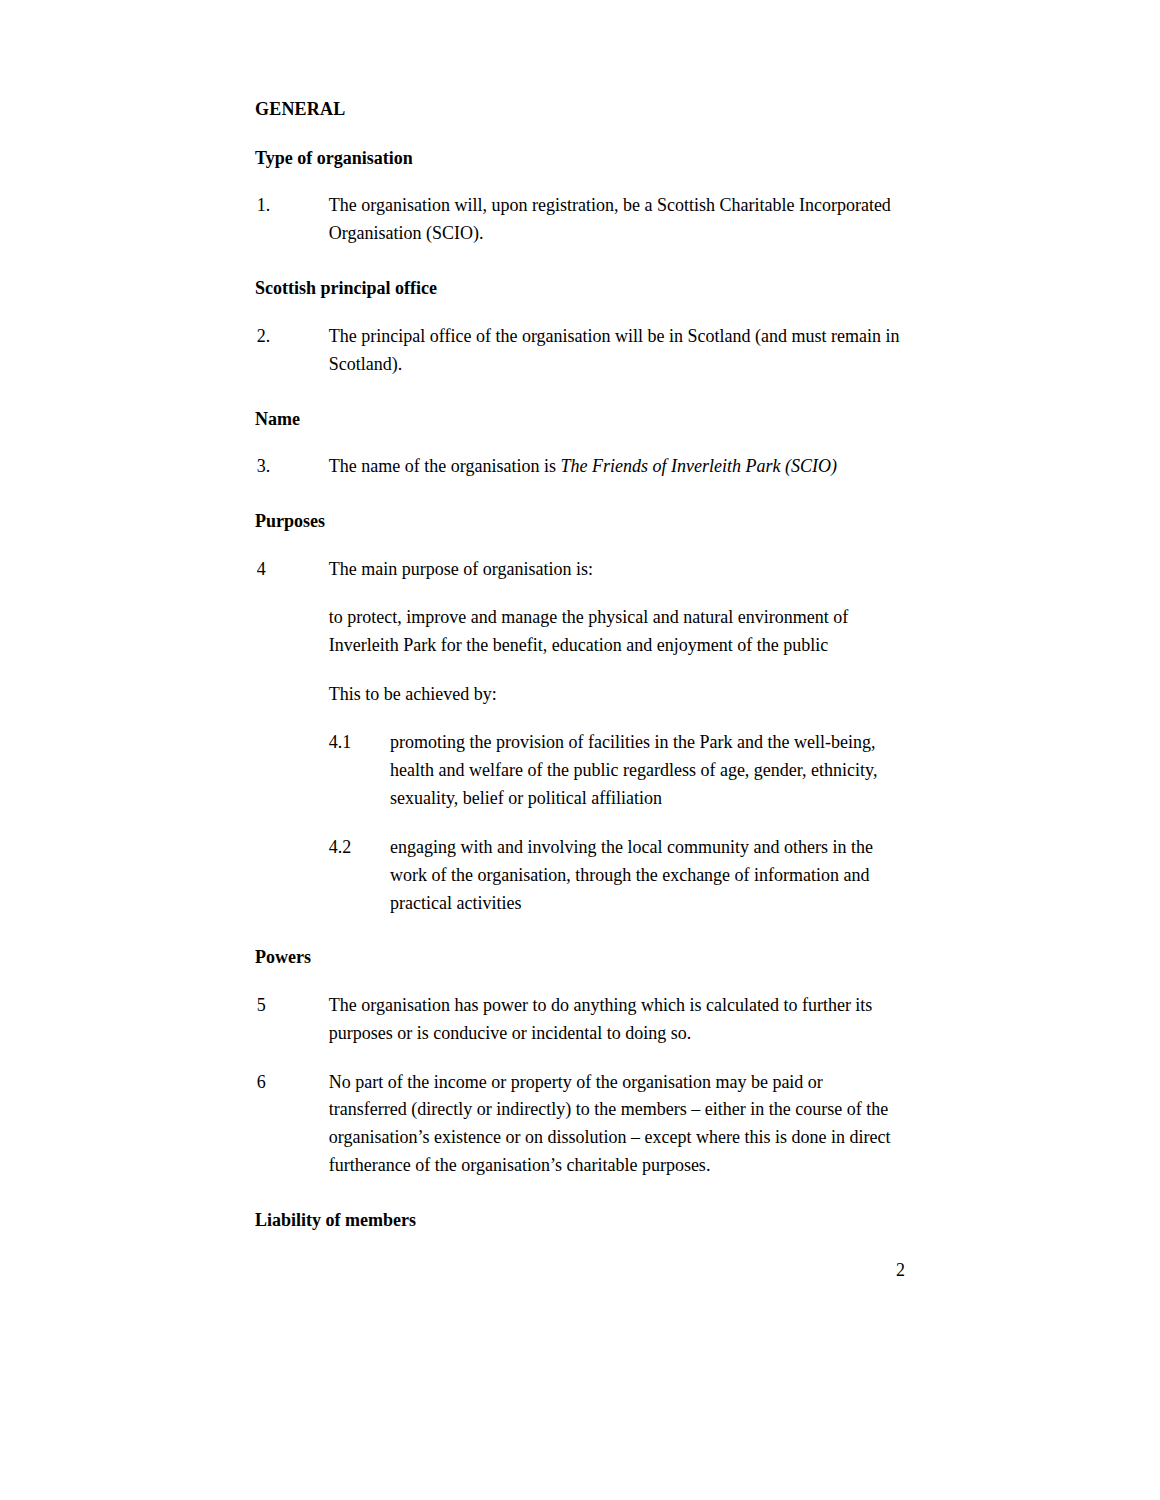GENERAL
Type of organisation
1. The organisation will, upon registration, be a Scottish Charitable Incorporated Organisation (SCIO).
Scottish principal office
2. The principal office of the organisation will be in Scotland (and must remain in Scotland).
Name
3. The name of the organisation is The Friends of Inverleith Park (SCIO)
Purposes
4 The main purpose of organisation is:
to protect, improve and manage the physical and natural environment of Inverleith Park for the benefit, education and enjoyment of the public
This to be achieved by:
4.1 promoting the provision of facilities in the Park and the well-being, health and welfare of the public regardless of age, gender, ethnicity, sexuality, belief or political affiliation
4.2 engaging with and involving the local community and others in the work of the organisation, through the exchange of information and practical activities
Powers
5 The organisation has power to do anything which is calculated to further its purposes or is conducive or incidental to doing so.
6 No part of the income or property of the organisation may be paid or transferred (directly or indirectly) to the members – either in the course of the organisation’s existence or on dissolution – except where this is done in direct furtherance of the organisation’s charitable purposes.
Liability of members
2